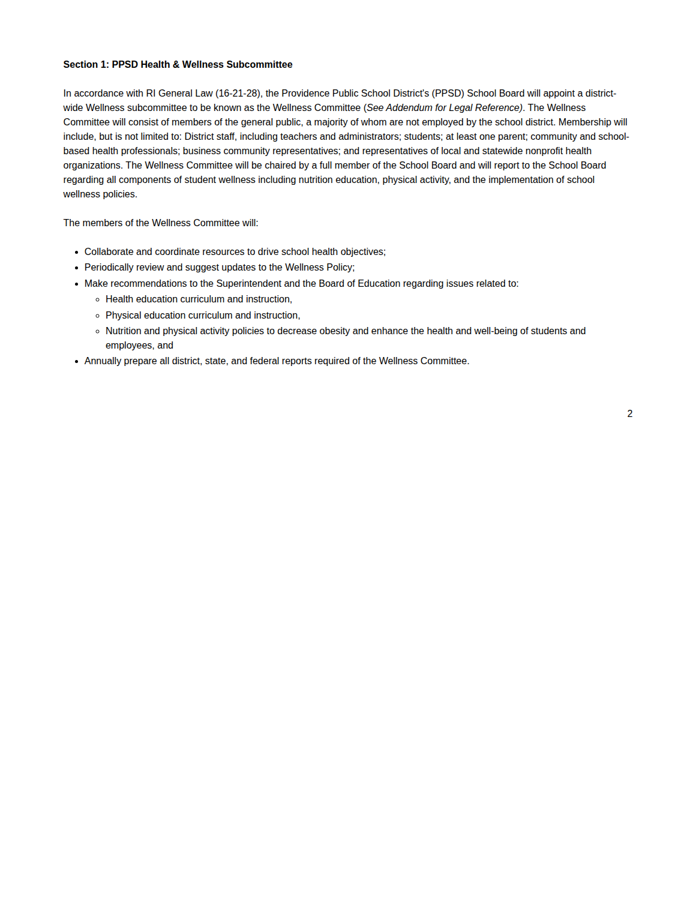Section 1: PPSD Health & Wellness Subcommittee
In accordance with RI General Law (16-21-28), the Providence Public School District's (PPSD) School Board will appoint a district-wide Wellness subcommittee to be known as the Wellness Committee (See Addendum for Legal Reference). The Wellness Committee will consist of members of the general public, a majority of whom are not employed by the school district. Membership will include, but is not limited to: District staff, including teachers and administrators; students; at least one parent; community and school-based health professionals; business community representatives; and representatives of local and statewide nonprofit health organizations. The Wellness Committee will be chaired by a full member of the School Board and will report to the School Board regarding all components of student wellness including nutrition education, physical activity, and the implementation of school wellness policies.
The members of the Wellness Committee will:
Collaborate and coordinate resources to drive school health objectives;
Periodically review and suggest updates to the Wellness Policy;
Make recommendations to the Superintendent and the Board of Education regarding issues related to:
Health education curriculum and instruction,
Physical education curriculum and instruction,
Nutrition and physical activity policies to decrease obesity and enhance the health and well-being of students and employees, and
Annually prepare all district, state, and federal reports required of the Wellness Committee.
2